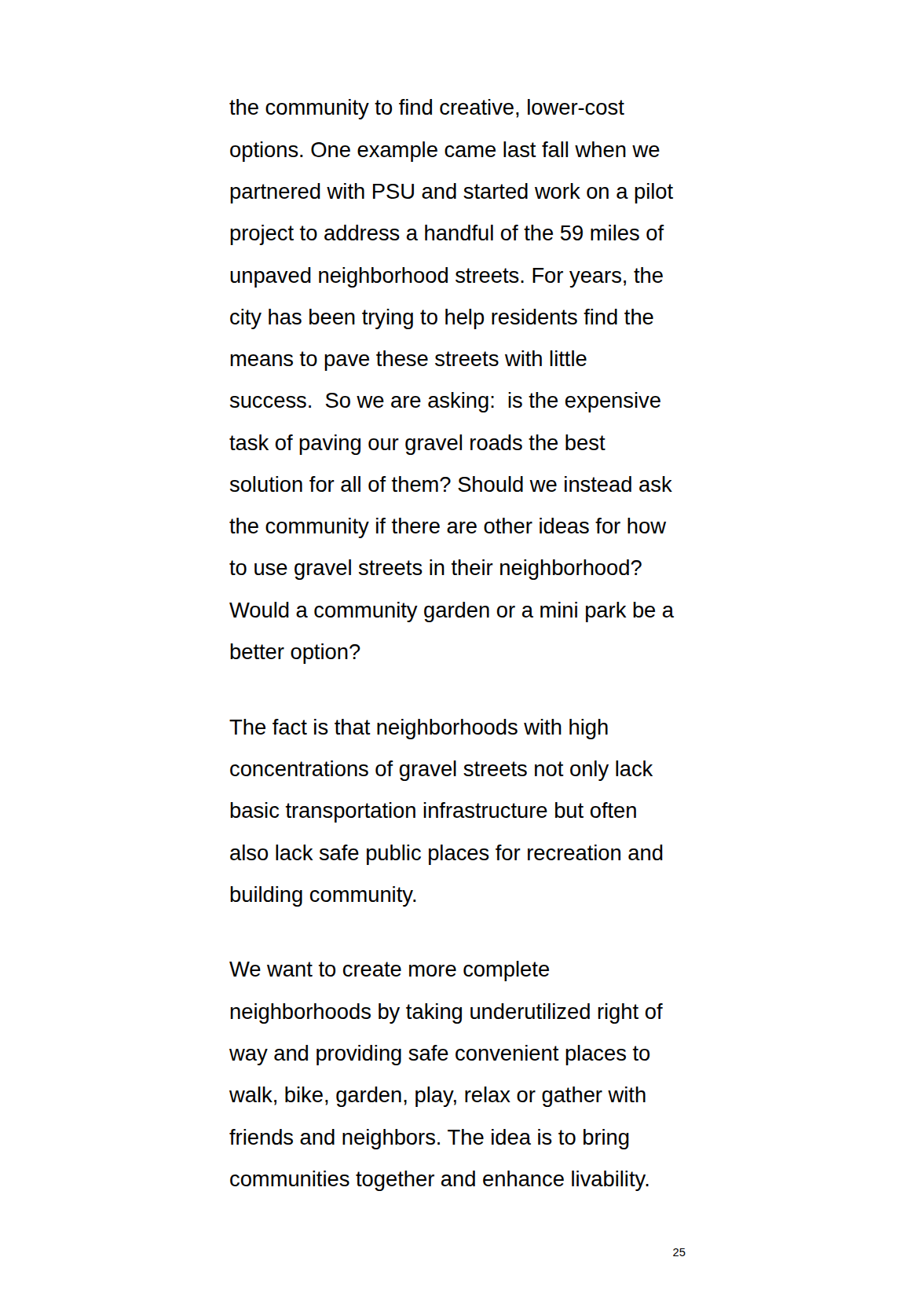the community to find creative, lower-cost options. One example came last fall when we partnered with PSU and started work on a pilot project to address a handful of the 59 miles of unpaved neighborhood streets. For years, the city has been trying to help residents find the means to pave these streets with little success. So we are asking: is the expensive task of paving our gravel roads the best solution for all of them? Should we instead ask the community if there are other ideas for how to use gravel streets in their neighborhood? Would a community garden or a mini park be a better option?
The fact is that neighborhoods with high concentrations of gravel streets not only lack basic transportation infrastructure but often also lack safe public places for recreation and building community.
We want to create more complete neighborhoods by taking underutilized right of way and providing safe convenient places to walk, bike, garden, play, relax or gather with friends and neighbors. The idea is to bring communities together and enhance livability.
25